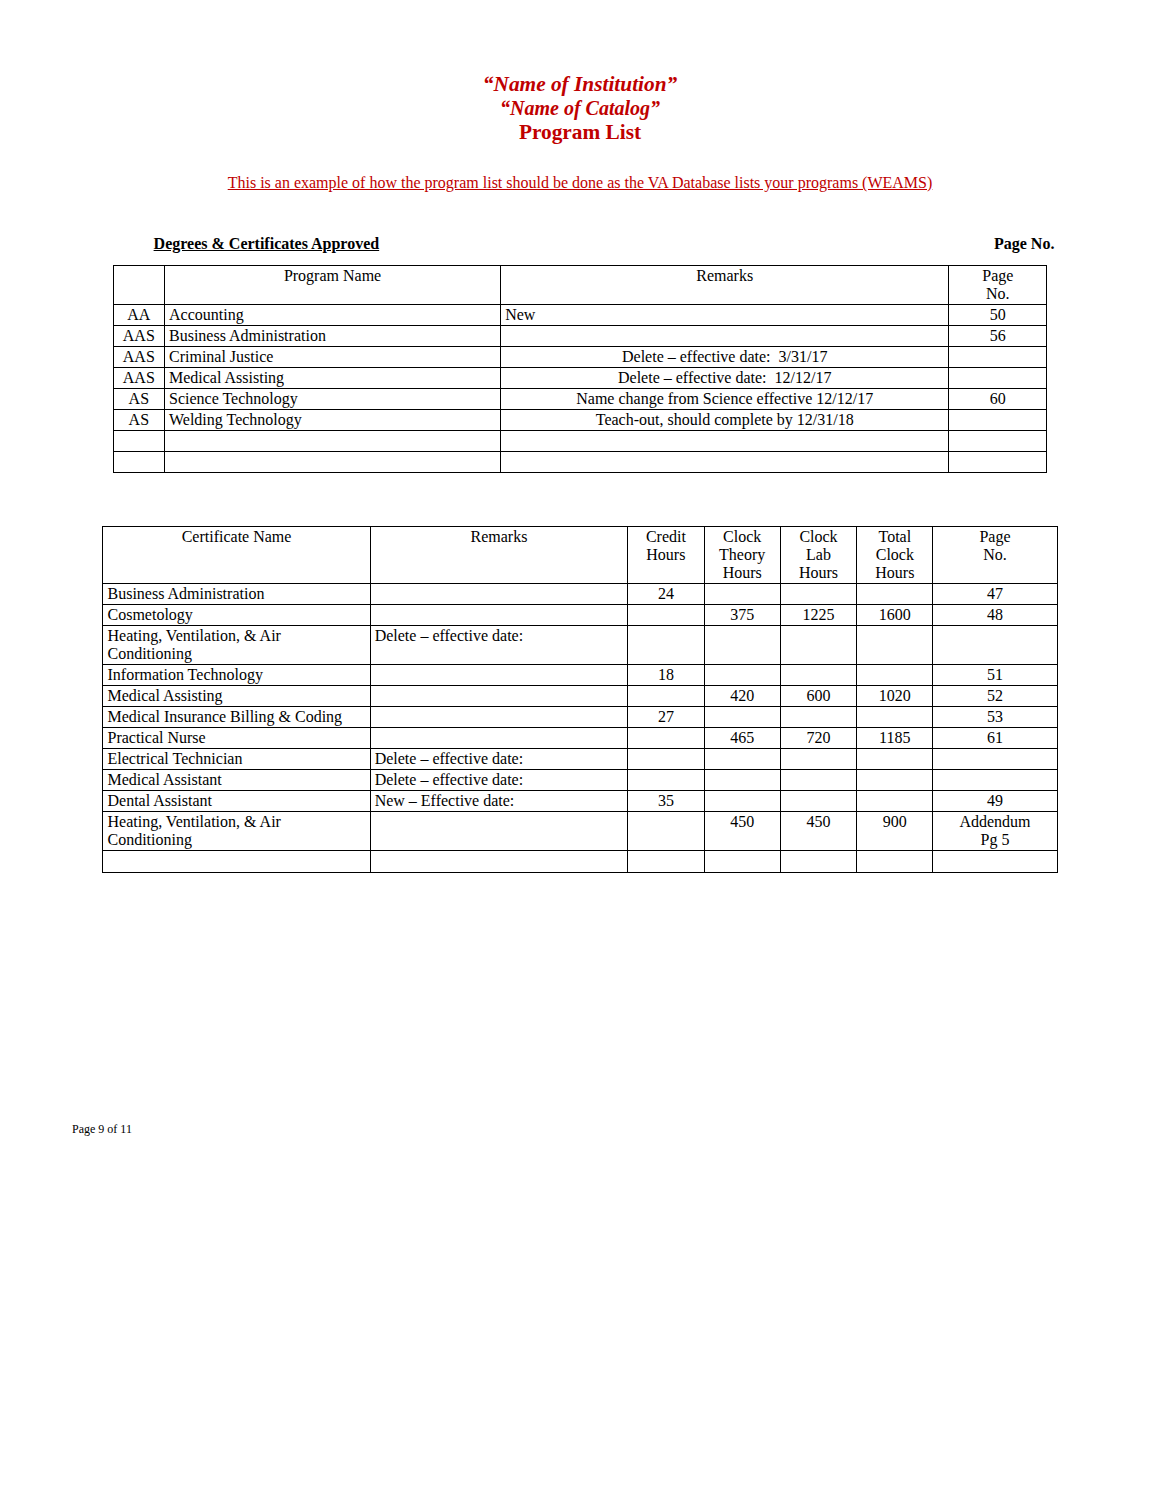“Name of Institution”
“Name of Catalog”
Program List
This is an example of how the program list should be done as the VA Database lists your programs (WEAMS)
Degrees & Certificates Approved Page No.
| | Program Name | Remarks | Page No. |
| --- | --- | --- | --- |
| AA | Accounting | New | 50 |
| AAS | Business Administration | | 56 |
| AAS | Criminal Justice | Delete – effective date: 3/31/17 | |
| AAS | Medical Assisting | Delete – effective date: 12/12/17 | |
| AS | Science Technology | Name change from Science effective 12/12/17 | 60 |
| AS | Welding Technology | Teach-out, should complete by 12/31/18 | |
| Certificate Name | Remarks | Credit Hours | Clock Theory Hours | Clock Lab Hours | Total Clock Hours | Page No. |
| --- | --- | --- | --- | --- | --- | --- |
| Business Administration | | 24 | | | | 47 |
| Cosmetology | | | 375 | 1225 | 1600 | 48 |
| Heating, Ventilation, & Air Conditioning | Delete – effective date: | | | | | |
| Information Technology | | 18 | | | | 51 |
| Medical Assisting | | | 420 | 600 | 1020 | 52 |
| Medical Insurance Billing & Coding | | 27 | | | | 53 |
| Practical Nurse | | | 465 | 720 | 1185 | 61 |
| Electrical Technician | Delete – effective date: | | | | | |
| Medical Assistant | Delete – effective date: | | | | | |
| Dental Assistant | New – Effective date: | 35 | | | | 49 |
| Heating, Ventilation, & Air Conditioning | | | 450 | 450 | 900 | Addendum Pg 5 |
Page 9 of 11